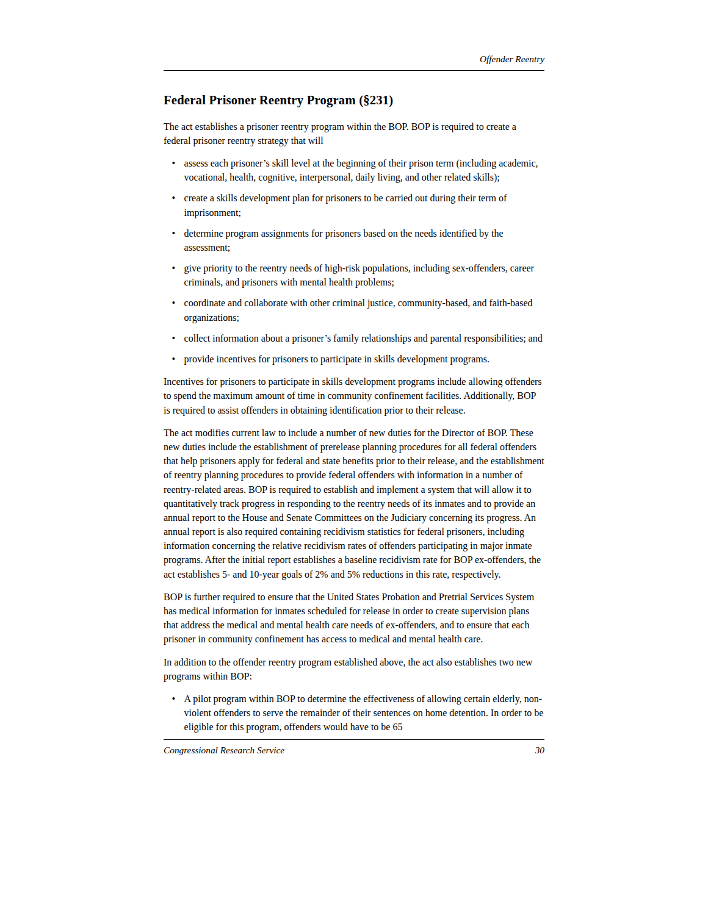Offender Reentry
Federal Prisoner Reentry Program (§231)
The act establishes a prisoner reentry program within the BOP. BOP is required to create a federal prisoner reentry strategy that will
assess each prisoner’s skill level at the beginning of their prison term (including academic, vocational, health, cognitive, interpersonal, daily living, and other related skills);
create a skills development plan for prisoners to be carried out during their term of imprisonment;
determine program assignments for prisoners based on the needs identified by the assessment;
give priority to the reentry needs of high-risk populations, including sex-offenders, career criminals, and prisoners with mental health problems;
coordinate and collaborate with other criminal justice, community-based, and faith-based organizations;
collect information about a prisoner’s family relationships and parental responsibilities; and
provide incentives for prisoners to participate in skills development programs.
Incentives for prisoners to participate in skills development programs include allowing offenders to spend the maximum amount of time in community confinement facilities. Additionally, BOP is required to assist offenders in obtaining identification prior to their release.
The act modifies current law to include a number of new duties for the Director of BOP. These new duties include the establishment of prerelease planning procedures for all federal offenders that help prisoners apply for federal and state benefits prior to their release, and the establishment of reentry planning procedures to provide federal offenders with information in a number of reentry-related areas. BOP is required to establish and implement a system that will allow it to quantitatively track progress in responding to the reentry needs of its inmates and to provide an annual report to the House and Senate Committees on the Judiciary concerning its progress. An annual report is also required containing recidivism statistics for federal prisoners, including information concerning the relative recidivism rates of offenders participating in major inmate programs. After the initial report establishes a baseline recidivism rate for BOP ex-offenders, the act establishes 5- and 10-year goals of 2% and 5% reductions in this rate, respectively.
BOP is further required to ensure that the United States Probation and Pretrial Services System has medical information for inmates scheduled for release in order to create supervision plans that address the medical and mental health care needs of ex-offenders, and to ensure that each prisoner in community confinement has access to medical and mental health care.
In addition to the offender reentry program established above, the act also establishes two new programs within BOP:
A pilot program within BOP to determine the effectiveness of allowing certain elderly, non-violent offenders to serve the remainder of their sentences on home detention. In order to be eligible for this program, offenders would have to be 65
Congressional Research Service 30